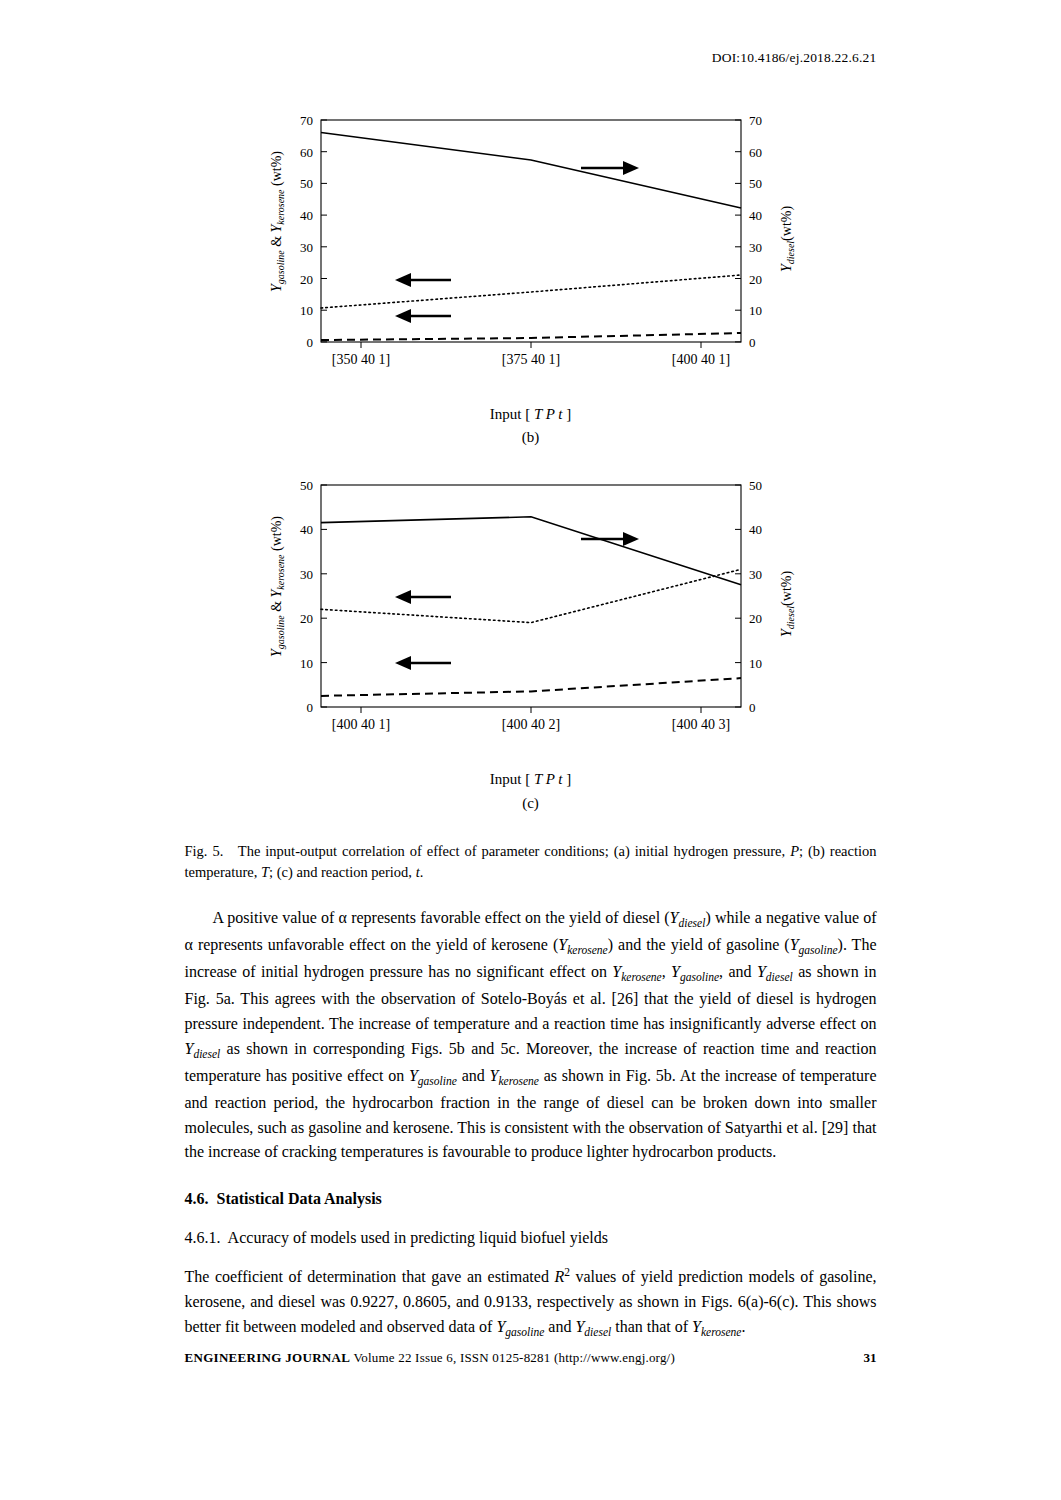DOI:10.4186/ej.2018.22.6.21
70 60 50 40 30 20 10 0 70 60 50 40 30 20 10 0 [350 40 1] [375 40 1] [400 40 1] Ygasoline & Ykerosene (wt%) Ydiesel(wt%)
Input [ T P t ]
(b)
50 40 30 20 10 0 50 40 30 20 10 0 [400 40 1] [400 40 2] [400 40 3] Ygasoline & Ykerosene (wt%) Ydiesel(wt%)
Input [ T P t ]
(c)
Fig. 5. The input-output correlation of effect of parameter conditions; (a) initial hydrogen pressure, P; (b) reaction temperature, T; (c) and reaction period, t.
A positive value of α represents favorable effect on the yield of diesel (Ydiesel) while a negative value of α represents unfavorable effect on the yield of kerosene (Ykerosene) and the yield of gasoline (Ygasoline). The increase of initial hydrogen pressure has no significant effect on Ykerosene, Ygasoline, and Ydiesel as shown in Fig. 5a. This agrees with the observation of Sotelo-Boyás et al. [26] that the yield of diesel is hydrogen pressure independent. The increase of temperature and a reaction time has insignificantly adverse effect on Ydiesel as shown in corresponding Figs. 5b and 5c. Moreover, the increase of reaction time and reaction temperature has positive effect on Ygasoline and Ykerosene as shown in Fig. 5b. At the increase of temperature and reaction period, the hydrocarbon fraction in the range of diesel can be broken down into smaller molecules, such as gasoline and kerosene. This is consistent with the observation of Satyarthi et al. [29] that the increase of cracking temperatures is favourable to produce lighter hydrocarbon products.
4.6. Statistical Data Analysis
4.6.1. Accuracy of models used in predicting liquid biofuel yields
The coefficient of determination that gave an estimated R2 values of yield prediction models of gasoline, kerosene, and diesel was 0.9227, 0.8605, and 0.9133, respectively as shown in Figs. 6(a)-6(c). This shows better fit between modeled and observed data of Ygasoline and Ydiesel than that of Ykerosene.
ENGINEERING JOURNAL Volume 22 Issue 6, ISSN 0125-8281 (http://www.engj.org/)
31